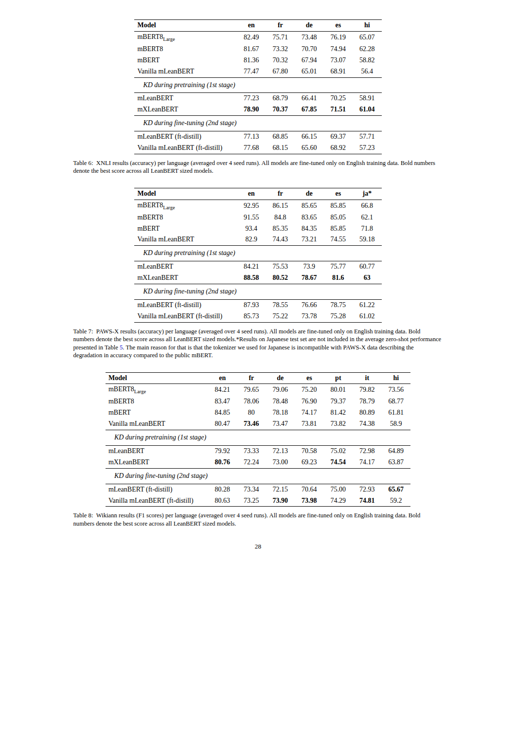| Model | en | fr | de | es | hi |
| --- | --- | --- | --- | --- | --- |
| mBERT8 Large | 82.49 | 75.71 | 73.48 | 76.19 | 65.07 |
| mBERT8 | 81.67 | 73.32 | 70.70 | 74.94 | 62.28 |
| mBERT | 81.36 | 70.32 | 67.94 | 73.07 | 58.82 |
| Vanilla mLeanBERT | 77.47 | 67.80 | 65.01 | 68.91 | 56.4 |
| KD during pretraining (1st stage) |
| mLeanBERT | 77.23 | 68.79 | 66.41 | 70.25 | 58.91 |
| mXLeanBERT | 78.90 | 70.37 | 67.85 | 71.51 | 61.04 |
| KD during fine-tuning (2nd stage) |
| mLeanBERT (ft-distill) | 77.13 | 68.85 | 66.15 | 69.37 | 57.71 |
| Vanilla mLeanBERT (ft-distill) | 77.68 | 68.15 | 65.60 | 68.92 | 57.23 |
Table 6: XNLI results (accuracy) per language (averaged over 4 seed runs). All models are fine-tuned only on English training data. Bold numbers denote the best score across all LeanBERT sized models.
| Model | en | fr | de | es | ja* |
| --- | --- | --- | --- | --- | --- |
| mBERT8 Large | 92.95 | 86.15 | 85.65 | 85.85 | 66.8 |
| mBERT8 | 91.55 | 84.8 | 83.65 | 85.05 | 62.1 |
| mBERT | 93.4 | 85.35 | 84.35 | 85.85 | 71.8 |
| Vanilla mLeanBERT | 82.9 | 74.43 | 73.21 | 74.55 | 59.18 |
| KD during pretraining (1st stage) |
| mLeanBERT | 84.21 | 75.53 | 73.9 | 75.77 | 60.77 |
| mXLeanBERT | 88.58 | 80.52 | 78.67 | 81.6 | 63 |
| KD during fine-tuning (2nd stage) |
| mLeanBERT (ft-distill) | 87.93 | 78.55 | 76.66 | 78.75 | 61.22 |
| Vanilla mLeanBERT (ft-distill) | 85.73 | 75.22 | 73.78 | 75.28 | 61.02 |
Table 7: PAWS-X results (accuracy) per language (averaged over 4 seed runs). All models are fine-tuned only on English training data. Bold numbers denote the best score across all LeanBERT sized models.*Results on Japanese test set are not included in the average zero-shot performance presented in Table 5. The main reason for that is that the tokenizer we used for Japanese is incompatible with PAWS-X data describing the degradation in accuracy compared to the public mBERT.
| Model | en | fr | de | es | pt | it | hi |
| --- | --- | --- | --- | --- | --- | --- | --- |
| mBERT8 Large | 84.21 | 79.65 | 79.06 | 75.20 | 80.01 | 79.82 | 73.56 |
| mBERT8 | 83.47 | 78.06 | 78.48 | 76.90 | 79.37 | 78.79 | 68.77 |
| mBERT | 84.85 | 80 | 78.18 | 74.17 | 81.42 | 80.89 | 61.81 |
| Vanilla mLeanBERT | 80.47 | 73.46 | 73.47 | 73.81 | 73.82 | 74.38 | 58.9 |
| KD during pretraining (1st stage) |
| mLeanBERT | 79.92 | 73.33 | 72.13 | 70.58 | 75.02 | 72.98 | 64.89 |
| mXLeanBERT | 80.76 | 72.24 | 73.00 | 69.23 | 74.54 | 74.17 | 63.87 |
| KD during fine-tuning (2nd stage) |
| mLeanBERT (ft-distill) | 80.28 | 73.34 | 72.15 | 70.64 | 75.00 | 72.93 | 65.67 |
| Vanilla mLeanBERT (ft-distill) | 80.63 | 73.25 | 73.90 | 73.98 | 74.29 | 74.81 | 59.2 |
Table 8: Wikiann results (F1 scores) per language (averaged over 4 seed runs). All models are fine-tuned only on English training data. Bold numbers denote the best score across all LeanBERT sized models.
28